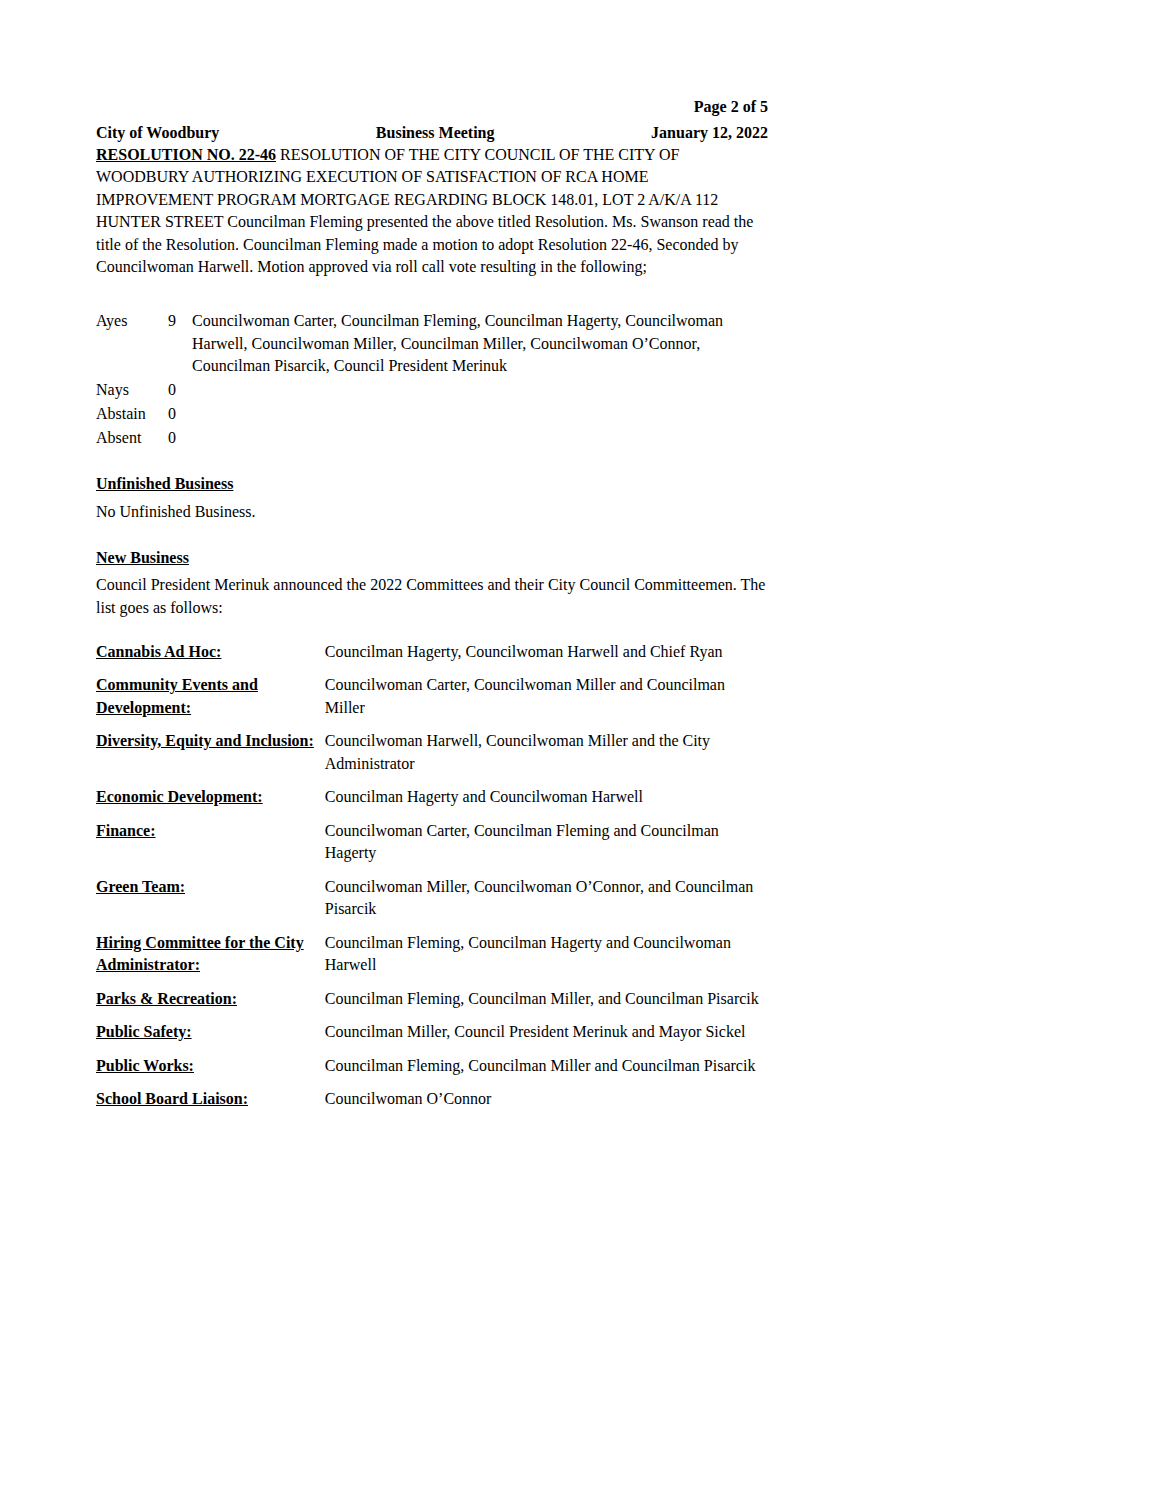Page 2 of 5
City of Woodbury Business Meeting January 12, 2022
RESOLUTION NO. 22-46 RESOLUTION OF THE CITY COUNCIL OF THE CITY OF WOODBURY AUTHORIZING EXECUTION OF SATISFACTION OF RCA HOME IMPROVEMENT PROGRAM MORTGAGE REGARDING BLOCK 148.01, LOT 2 A/K/A 112 HUNTER STREET Councilman Fleming presented the above titled Resolution. Ms. Swanson read the title of the Resolution. Councilman Fleming made a motion to adopt Resolution 22-46, Seconded by Councilwoman Harwell. Motion approved via roll call vote resulting in the following;
Ayes 9 Councilwoman Carter, Councilman Fleming, Councilman Hagerty, Councilwoman Harwell, Councilwoman Miller, Councilman Miller, Councilwoman O’Connor, Councilman Pisarcik, Council President Merinuk
Nays 0
Abstain 0
Absent 0
Unfinished Business
No Unfinished Business.
New Business
Council President Merinuk announced the 2022 Committees and their City Council Committeemen. The list goes as follows:
| Cannabis Ad Hoc: | Councilman Hagerty, Councilwoman Harwell and Chief Ryan |
| Community Events and Development: | Councilwoman Carter, Councilwoman Miller and Councilman Miller |
| Diversity, Equity and Inclusion: | Councilwoman Harwell, Councilwoman Miller and the City Administrator |
| Economic Development: | Councilman Hagerty and Councilwoman Harwell |
| Finance: | Councilwoman Carter, Councilman Fleming and Councilman Hagerty |
| Green Team: | Councilwoman Miller, Councilwoman O’Connor, and Councilman Pisarcik |
| Hiring Committee for the City Administrator: | Councilman Fleming, Councilman Hagerty and Councilwoman Harwell |
| Parks & Recreation: | Councilman Fleming, Councilman Miller, and Councilman Pisarcik |
| Public Safety: | Councilman Miller, Council President Merinuk and Mayor Sickel |
| Public Works: | Councilman Fleming, Councilman Miller and Councilman Pisarcik |
| School Board Liaison: | Councilwoman O’Connor |